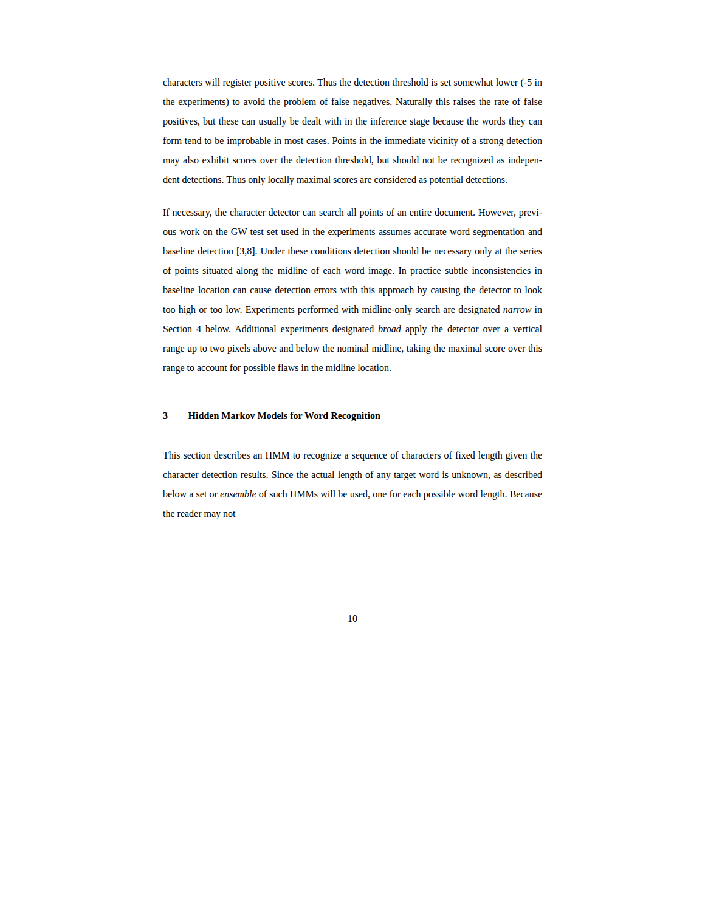characters will register positive scores. Thus the detection threshold is set somewhat lower (-5 in the experiments) to avoid the problem of false negatives. Naturally this raises the rate of false positives, but these can usually be dealt with in the inference stage because the words they can form tend to be improbable in most cases. Points in the immediate vicinity of a strong detection may also exhibit scores over the detection threshold, but should not be recognized as independent detections. Thus only locally maximal scores are considered as potential detections.
If necessary, the character detector can search all points of an entire document. However, previous work on the GW test set used in the experiments assumes accurate word segmentation and baseline detection [3,8]. Under these conditions detection should be necessary only at the series of points situated along the midline of each word image. In practice subtle inconsistencies in baseline location can cause detection errors with this approach by causing the detector to look too high or too low. Experiments performed with midline-only search are designated narrow in Section 4 below. Additional experiments designated broad apply the detector over a vertical range up to two pixels above and below the nominal midline, taking the maximal score over this range to account for possible flaws in the midline location.
3 Hidden Markov Models for Word Recognition
This section describes an HMM to recognize a sequence of characters of fixed length given the character detection results. Since the actual length of any target word is unknown, as described below a set or ensemble of such HMMs will be used, one for each possible word length. Because the reader may not
10